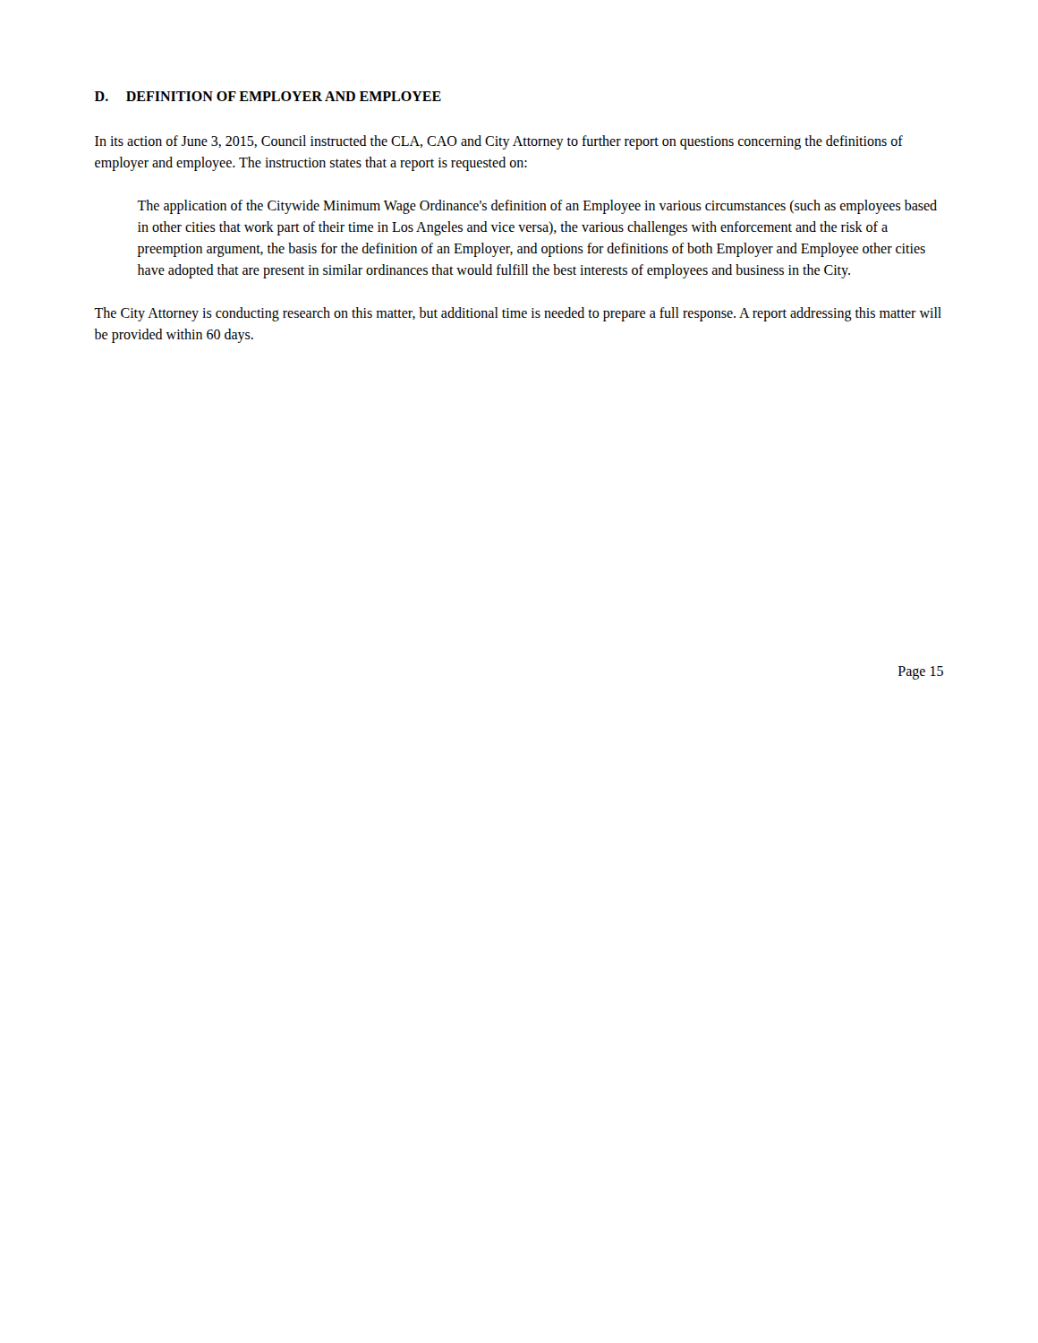D. Definition of Employer and Employee
In its action of June 3, 2015, Council instructed the CLA, CAO and City Attorney to further report on questions concerning the definitions of employer and employee. The instruction states that a report is requested on:
The application of the Citywide Minimum Wage Ordinance's definition of an Employee in various circumstances (such as employees based in other cities that work part of their time in Los Angeles and vice versa), the various challenges with enforcement and the risk of a preemption argument, the basis for the definition of an Employer, and options for definitions of both Employer and Employee other cities have adopted that are present in similar ordinances that would fulfill the best interests of employees and business in the City.
The City Attorney is conducting research on this matter, but additional time is needed to prepare a full response. A report addressing this matter will be provided within 60 days.
Page 15